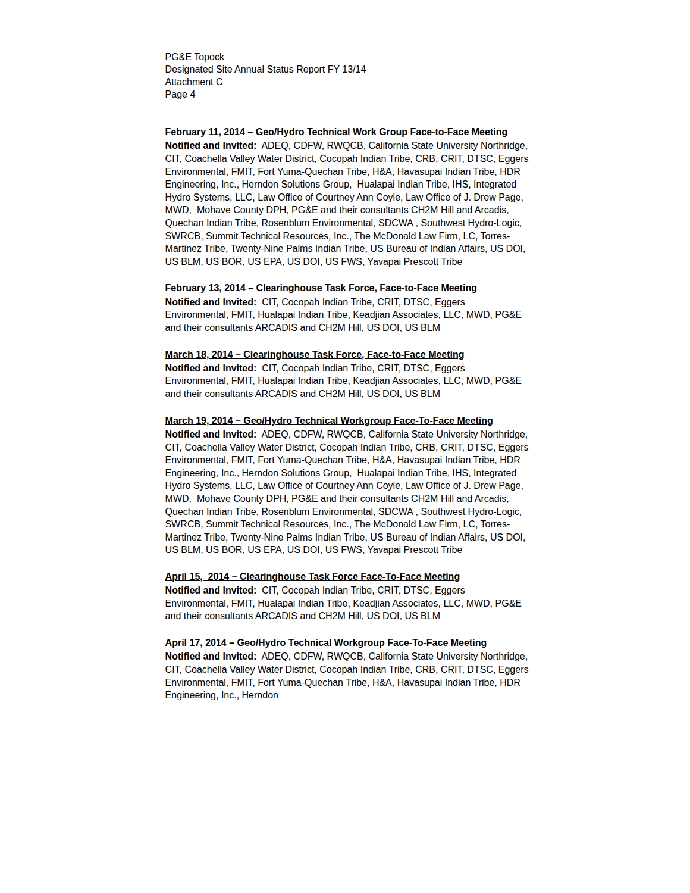PG&E Topock
Designated Site Annual Status Report FY 13/14
Attachment C
Page 4
February 11, 2014 – Geo/Hydro Technical Work Group Face-to-Face Meeting
Notified and Invited: ADEQ, CDFW, RWQCB, California State University Northridge, CIT, Coachella Valley Water District, Cocopah Indian Tribe, CRB, CRIT, DTSC, Eggers Environmental, FMIT, Fort Yuma-Quechan Tribe, H&A, Havasupai Indian Tribe, HDR Engineering, Inc., Herndon Solutions Group, Hualapai Indian Tribe, IHS, Integrated Hydro Systems, LLC, Law Office of Courtney Ann Coyle, Law Office of J. Drew Page, MWD, Mohave County DPH, PG&E and their consultants CH2M Hill and Arcadis, Quechan Indian Tribe, Rosenblum Environmental, SDCWA , Southwest Hydro-Logic, SWRCB, Summit Technical Resources, Inc., The McDonald Law Firm, LC, Torres-Martinez Tribe, Twenty-Nine Palms Indian Tribe, US Bureau of Indian Affairs, US DOI, US BLM, US BOR, US EPA, US DOI, US FWS, Yavapai Prescott Tribe
February 13, 2014 – Clearinghouse Task Force, Face-to-Face Meeting
Notified and Invited: CIT, Cocopah Indian Tribe, CRIT, DTSC, Eggers Environmental, FMIT, Hualapai Indian Tribe, Keadjian Associates, LLC, MWD, PG&E and their consultants ARCADIS and CH2M Hill, US DOI, US BLM
March 18, 2014 – Clearinghouse Task Force, Face-to-Face Meeting
Notified and Invited: CIT, Cocopah Indian Tribe, CRIT, DTSC, Eggers Environmental, FMIT, Hualapai Indian Tribe, Keadjian Associates, LLC, MWD, PG&E and their consultants ARCADIS and CH2M Hill, US DOI, US BLM
March 19, 2014 – Geo/Hydro Technical Workgroup Face-To-Face Meeting
Notified and Invited: ADEQ, CDFW, RWQCB, California State University Northridge, CIT, Coachella Valley Water District, Cocopah Indian Tribe, CRB, CRIT, DTSC, Eggers Environmental, FMIT, Fort Yuma-Quechan Tribe, H&A, Havasupai Indian Tribe, HDR Engineering, Inc., Herndon Solutions Group, Hualapai Indian Tribe, IHS, Integrated Hydro Systems, LLC, Law Office of Courtney Ann Coyle, Law Office of J. Drew Page, MWD, Mohave County DPH, PG&E and their consultants CH2M Hill and Arcadis, Quechan Indian Tribe, Rosenblum Environmental, SDCWA , Southwest Hydro-Logic, SWRCB, Summit Technical Resources, Inc., The McDonald Law Firm, LC, Torres-Martinez Tribe, Twenty-Nine Palms Indian Tribe, US Bureau of Indian Affairs, US DOI, US BLM, US BOR, US EPA, US DOI, US FWS, Yavapai Prescott Tribe
April 15, 2014 – Clearinghouse Task Force Face-To-Face Meeting
Notified and Invited: CIT, Cocopah Indian Tribe, CRIT, DTSC, Eggers Environmental, FMIT, Hualapai Indian Tribe, Keadjian Associates, LLC, MWD, PG&E and their consultants ARCADIS and CH2M Hill, US DOI, US BLM
April 17, 2014 – Geo/Hydro Technical Workgroup Face-To-Face Meeting
Notified and Invited: ADEQ, CDFW, RWQCB, California State University Northridge, CIT, Coachella Valley Water District, Cocopah Indian Tribe, CRB, CRIT, DTSC, Eggers Environmental, FMIT, Fort Yuma-Quechan Tribe, H&A, Havasupai Indian Tribe, HDR Engineering, Inc., Herndon